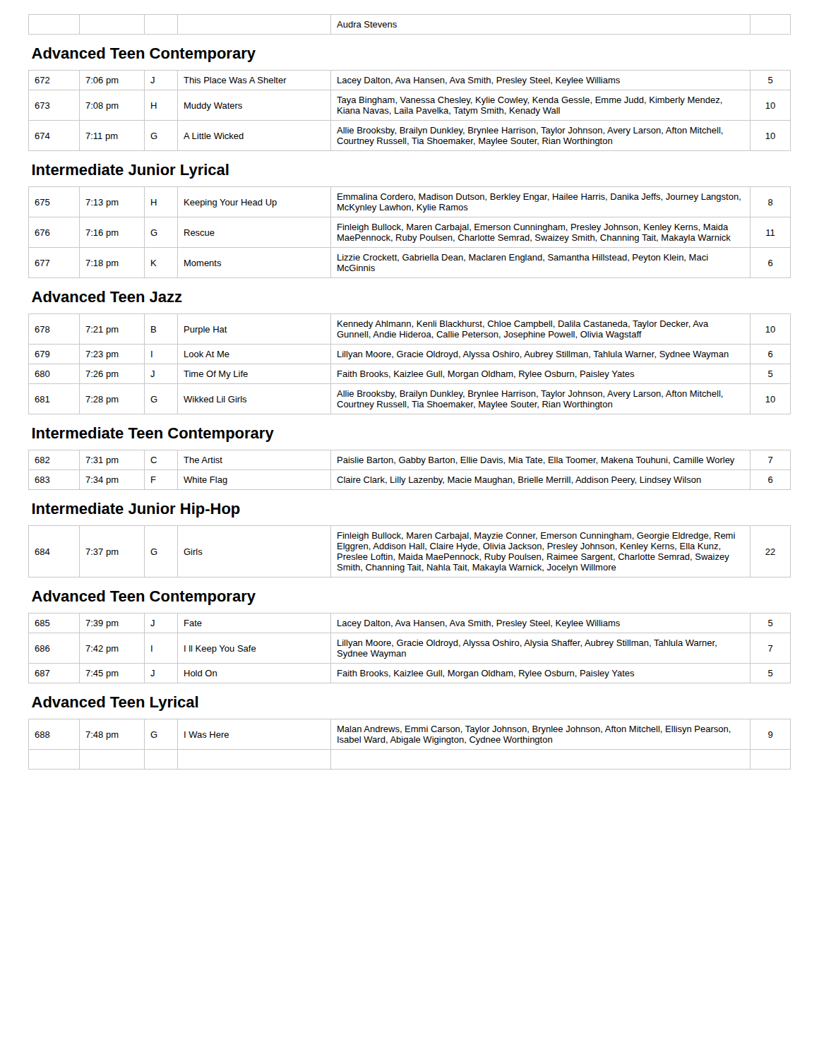| | | | | Audra Stevens | |
| Advanced Teen Contemporary |
| 672 | 7:06 pm | J | This Place Was A Shelter | Lacey Dalton, Ava Hansen, Ava Smith, Presley Steel, Keylee Williams | 5 |
| 673 | 7:08 pm | H | Muddy Waters | Taya Bingham, Vanessa Chesley, Kylie Cowley, Kenda Gessle, Emme Judd, Kimberly Mendez, Kiana Navas, Laila Pavelka, Tatym Smith, Kenady Wall | 10 |
| 674 | 7:11 pm | G | A Little Wicked | Allie Brooksby, Brailyn Dunkley, Brynlee Harrison, Taylor Johnson, Avery Larson, Afton Mitchell, Courtney Russell, Tia Shoemaker, Maylee Souter, Rian Worthington | 10 |
| Intermediate Junior Lyrical |
| 675 | 7:13 pm | H | Keeping Your Head Up | Emmalina Cordero, Madison Dutson, Berkley Engar, Hailee Harris, Danika Jeffs, Journey Langston, McKynley Lawhon, Kylie Ramos | 8 |
| 676 | 7:16 pm | G | Rescue | Finleigh Bullock, Maren Carbajal, Emerson Cunningham, Presley Johnson, Kenley Kerns, Maida MaePennock, Ruby Poulsen, Charlotte Semrad, Swaizey Smith, Channing Tait, Makayla Warnick | 11 |
| 677 | 7:18 pm | K | Moments | Lizzie Crockett, Gabriella Dean, Maclaren England, Samantha Hillstead, Peyton Klein, Maci McGinnis | 6 |
| Advanced Teen Jazz |
| 678 | 7:21 pm | B | Purple Hat | Kennedy Ahlmann, Kenli Blackhurst, Chloe Campbell, Dalila Castaneda, Taylor Decker, Ava Gunnell, Andie Hideroa, Callie Peterson, Josephine Powell, Olivia Wagstaff | 10 |
| 679 | 7:23 pm | I | Look At Me | Lillyan Moore, Gracie Oldroyd, Alyssa Oshiro, Aubrey Stillman, Tahlula Warner, Sydnee Wayman | 6 |
| 680 | 7:26 pm | J | Time Of My Life | Faith Brooks, Kaizlee Gull, Morgan Oldham, Rylee Osburn, Paisley Yates | 5 |
| 681 | 7:28 pm | G | Wikked Lil Girls | Allie Brooksby, Brailyn Dunkley, Brynlee Harrison, Taylor Johnson, Avery Larson, Afton Mitchell, Courtney Russell, Tia Shoemaker, Maylee Souter, Rian Worthington | 10 |
| Intermediate Teen Contemporary |
| 682 | 7:31 pm | C | The Artist | Paislie Barton, Gabby Barton, Ellie Davis, Mia Tate, Ella Toomer, Makena Touhuni, Camille Worley | 7 |
| 683 | 7:34 pm | F | White Flag | Claire Clark, Lilly Lazenby, Macie Maughan, Brielle Merrill, Addison Peery, Lindsey Wilson | 6 |
| Intermediate Junior Hip-Hop |
| 684 | 7:37 pm | G | Girls | Finleigh Bullock, Maren Carbajal, Mayzie Conner, Emerson Cunningham, Georgie Eldredge, Remi Elggren, Addison Hall, Claire Hyde, Olivia Jackson, Presley Johnson, Kenley Kerns, Ella Kunz, Preslee Loftin, Maida MaePennock, Ruby Poulsen, Raimee Sargent, Charlotte Semrad, Swaizey Smith, Channing Tait, Nahla Tait, Makayla Warnick, Jocelyn Willmore | 22 |
| Advanced Teen Contemporary |
| 685 | 7:39 pm | J | Fate | Lacey Dalton, Ava Hansen, Ava Smith, Presley Steel, Keylee Williams | 5 |
| 686 | 7:42 pm | I | I ll Keep You Safe | Lillyan Moore, Gracie Oldroyd, Alyssa Oshiro, Alysia Shaffer, Aubrey Stillman, Tahlula Warner, Sydnee Wayman | 7 |
| 687 | 7:45 pm | J | Hold On | Faith Brooks, Kaizlee Gull, Morgan Oldham, Rylee Osburn, Paisley Yates | 5 |
| Advanced Teen Lyrical |
| 688 | 7:48 pm | G | I Was Here | Malan Andrews, Emmi Carson, Taylor Johnson, Brynlee Johnson, Afton Mitchell, Ellisyn Pearson, Isabel Ward, Abigale Wigington, Cydnee Worthington | 9 |